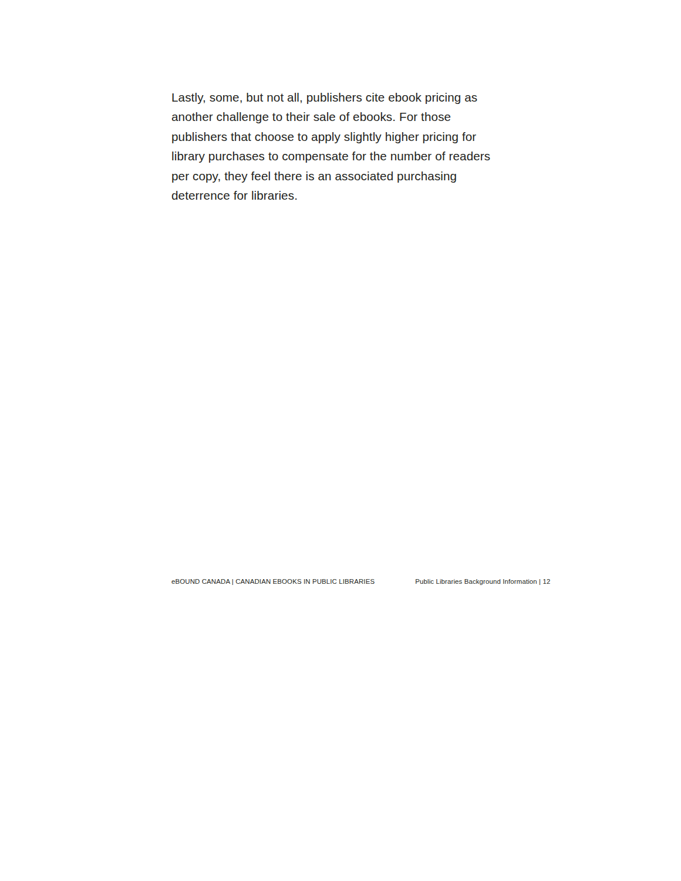Lastly, some, but not all, publishers cite ebook pricing as another challenge to their sale of ebooks. For those publishers that choose to apply slightly higher pricing for library purchases to compensate for the number of readers per copy, they feel there is an associated purchasing deterrence for libraries.
eBOUND CANADA | CANADIAN EBOOKS IN PUBLIC LIBRARIES Public Libraries Background Information | 12